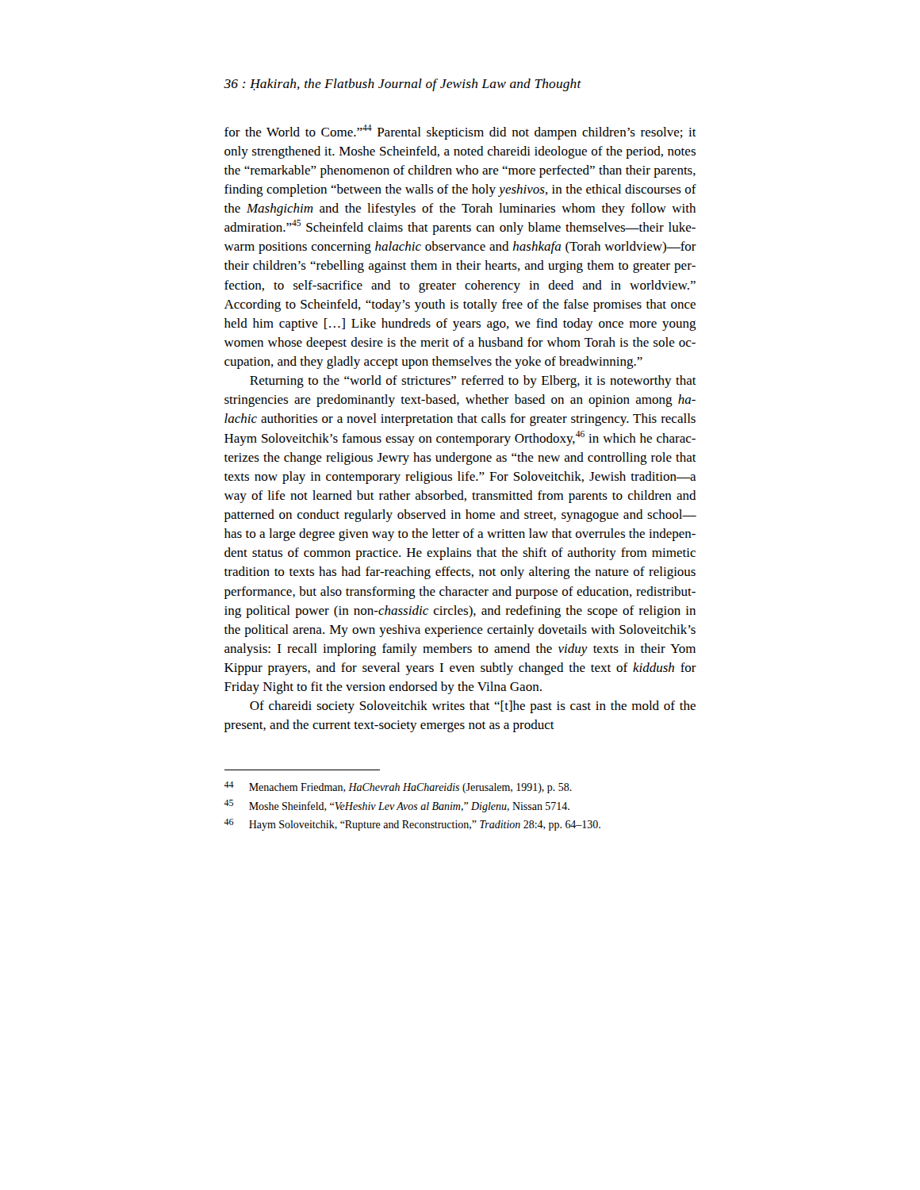36 : Ḥakirah, the Flatbush Journal of Jewish Law and Thought
for the World to Come.”44 Parental skepticism did not dampen children’s resolve; it only strengthened it. Moshe Scheinfeld, a noted chareidi ideologue of the period, notes the “remarkable” phenomenon of children who are “more perfected” than their parents, finding completion “between the walls of the holy yeshivos, in the ethical discourses of the Mashgichim and the lifestyles of the Torah luminaries whom they follow with admiration.”45 Scheinfeld claims that parents can only blame themselves—their lukewarm positions concerning halachic observance and hashkafa (Torah worldview)—for their children’s “rebelling against them in their hearts, and urging them to greater perfection, to self-sacrifice and to greater coherency in deed and in worldview.” According to Scheinfeld, “today’s youth is totally free of the false promises that once held him captive […] Like hundreds of years ago, we find today once more young women whose deepest desire is the merit of a husband for whom Torah is the sole occupation, and they gladly accept upon themselves the yoke of breadwinning.”
Returning to the “world of strictures” referred to by Elberg, it is noteworthy that stringencies are predominantly text-based, whether based on an opinion among halachic authorities or a novel interpretation that calls for greater stringency. This recalls Haym Soloveitchik’s famous essay on contemporary Orthodoxy,46 in which he characterizes the change religious Jewry has undergone as “the new and controlling role that texts now play in contemporary religious life.” For Soloveitchik, Jewish tradition—a way of life not learned but rather absorbed, transmitted from parents to children and patterned on conduct regularly observed in home and street, synagogue and school—has to a large degree given way to the letter of a written law that overrules the independent status of common practice. He explains that the shift of authority from mimetic tradition to texts has had far-reaching effects, not only altering the nature of religious performance, but also transforming the character and purpose of education, redistributing political power (in non-chassidic circles), and redefining the scope of religion in the political arena. My own yeshiva experience certainly dovetails with Soloveitchik’s analysis: I recall imploring family members to amend the viduy texts in their Yom Kippur prayers, and for several years I even subtly changed the text of kiddush for Friday Night to fit the version endorsed by the Vilna Gaon.
Of chareidi society Soloveitchik writes that “[t]he past is cast in the mold of the present, and the current text-society emerges not as a product
44 Menachem Friedman, HaChevrah HaChareidis (Jerusalem, 1991), p. 58.
45 Moshe Sheinfeld, “VeHeshiv Lev Avos al Banim,” Diglenu, Nissan 5714.
46 Haym Soloveitchik, “Rupture and Reconstruction,” Tradition 28:4, pp. 64–130.